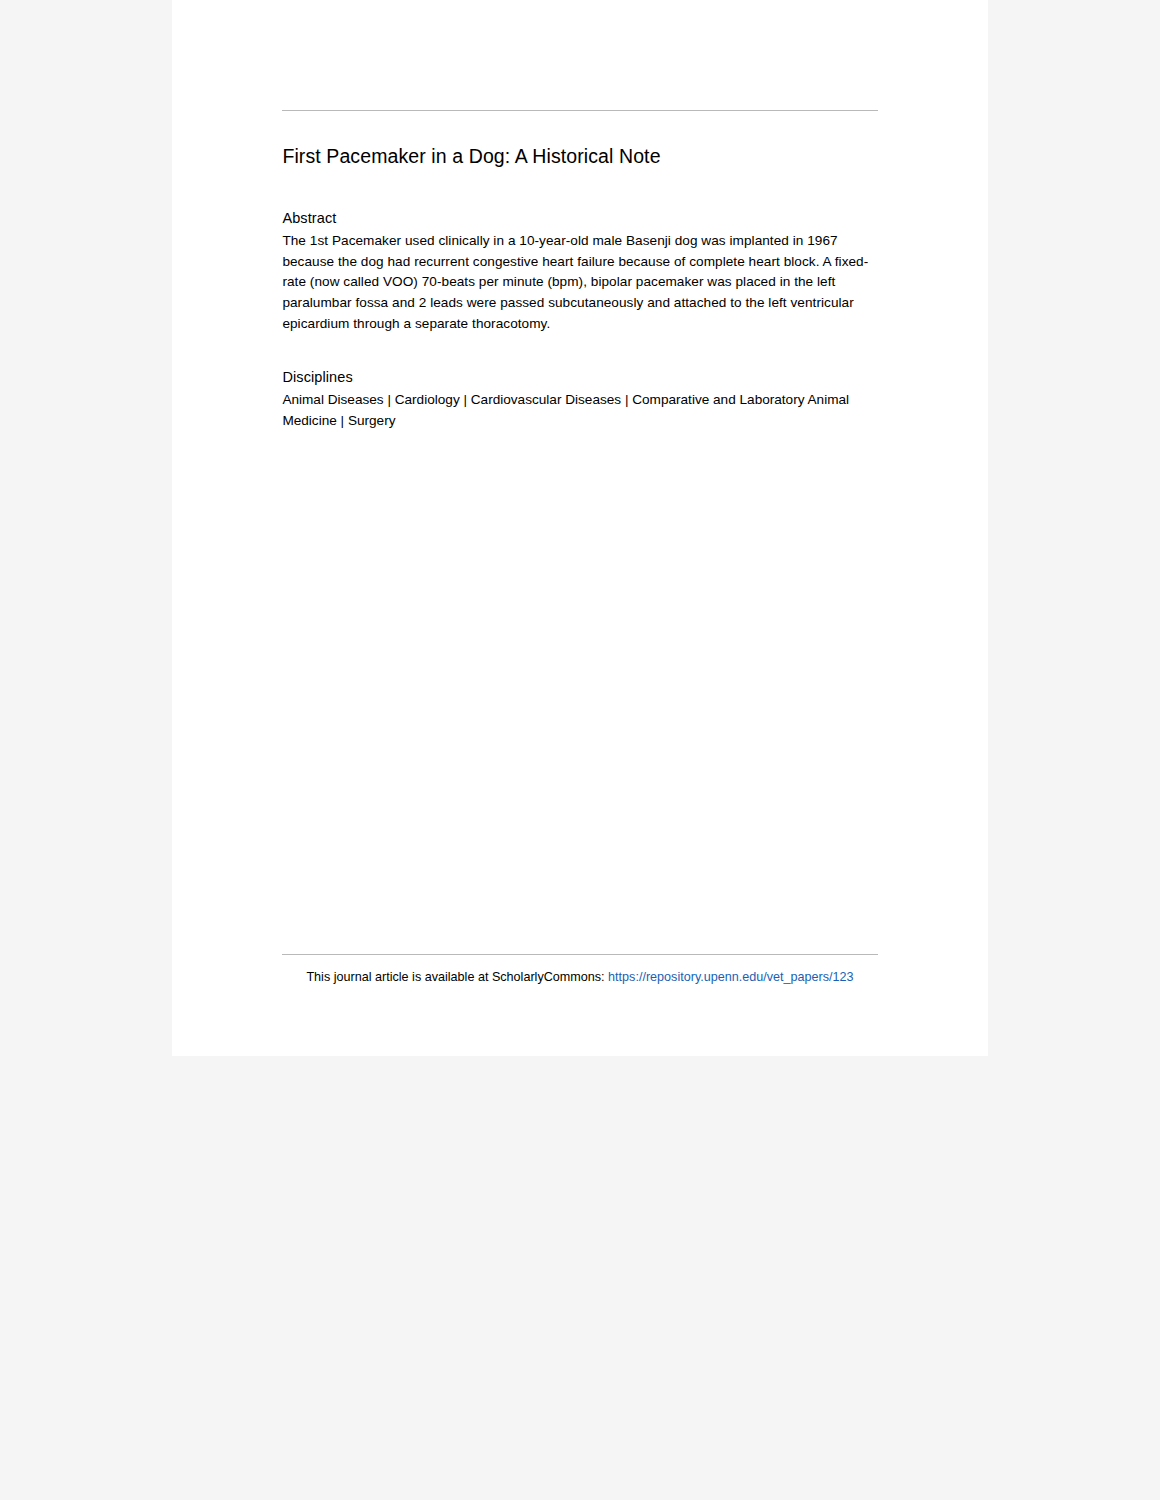First Pacemaker in a Dog: A Historical Note
Abstract
The 1st Pacemaker used clinically in a 10-year-old male Basenji dog was implanted in 1967 because the dog had recurrent congestive heart failure because of complete heart block. A fixed-rate (now called VOO) 70-beats per minute (bpm), bipolar pacemaker was placed in the left paralumbar fossa and 2 leads were passed subcutaneously and attached to the left ventricular epicardium through a separate thoracotomy.
Disciplines
Animal Diseases | Cardiology | Cardiovascular Diseases | Comparative and Laboratory Animal Medicine | Surgery
This journal article is available at ScholarlyCommons: https://repository.upenn.edu/vet_papers/123